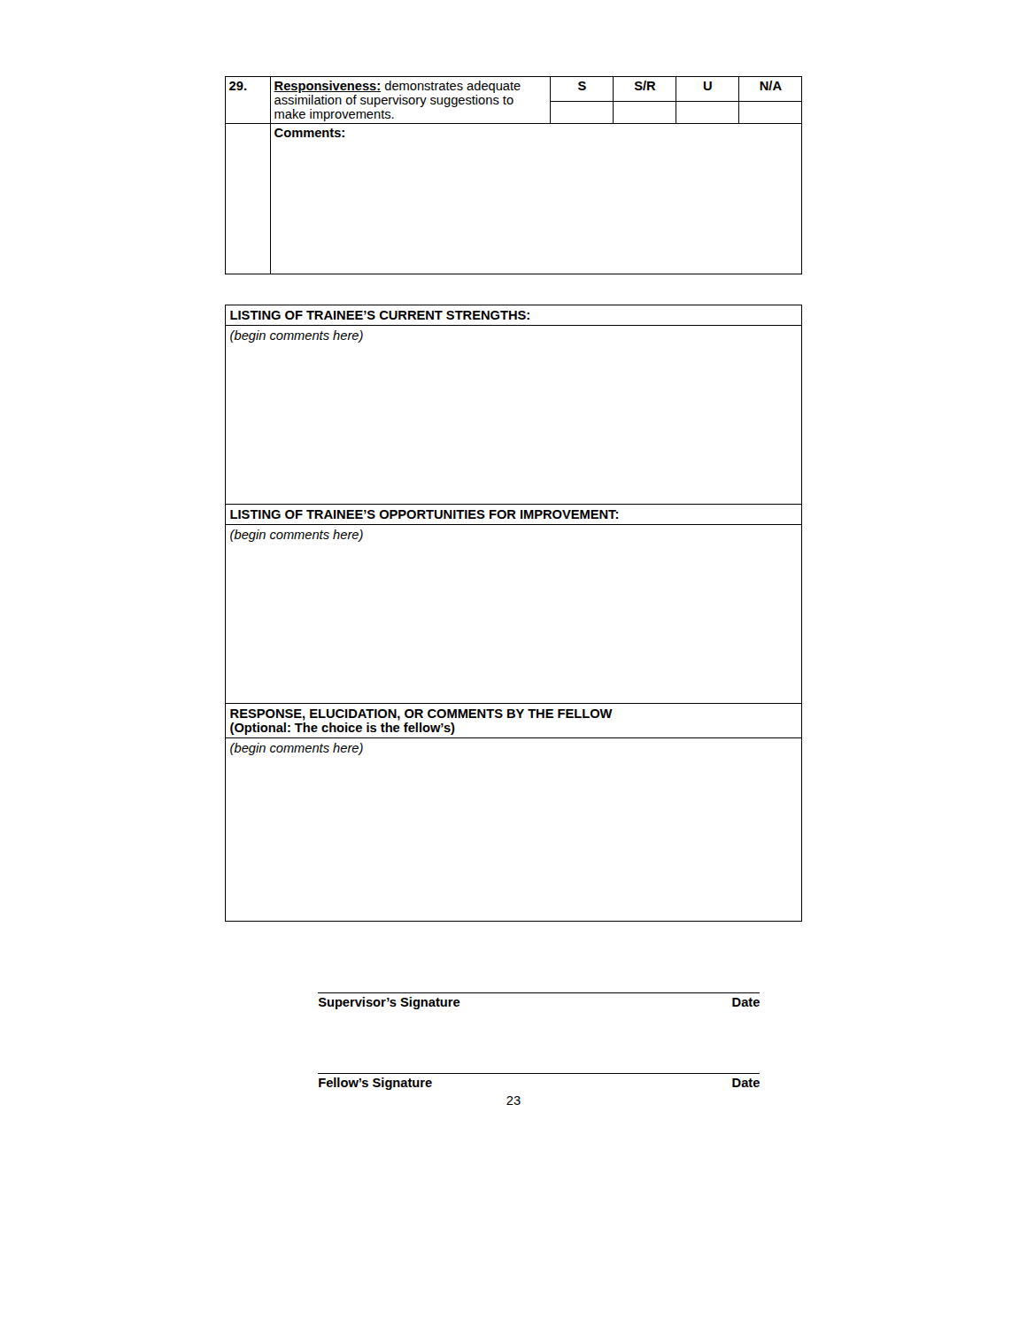| 29. | Responsiveness: demonstrates adequate assimilation of supervisory suggestions to make improvements. | S | S/R | U | N/A |
| | Comments: |
| LISTING OF TRAINEE’S CURRENT STRENGTHS: |
| (begin comments here) |
| LISTING OF TRAINEE’S OPPORTUNITIES FOR IMPROVEMENT: |
| (begin comments here) |
| RESPONSE, ELUCIDATION, OR COMMENTS BY THE FELLOW (Optional: The choice is the fellow’s) |
| (begin comments here) |
Supervisor’s Signature Date
Fellow’s Signature Date
23